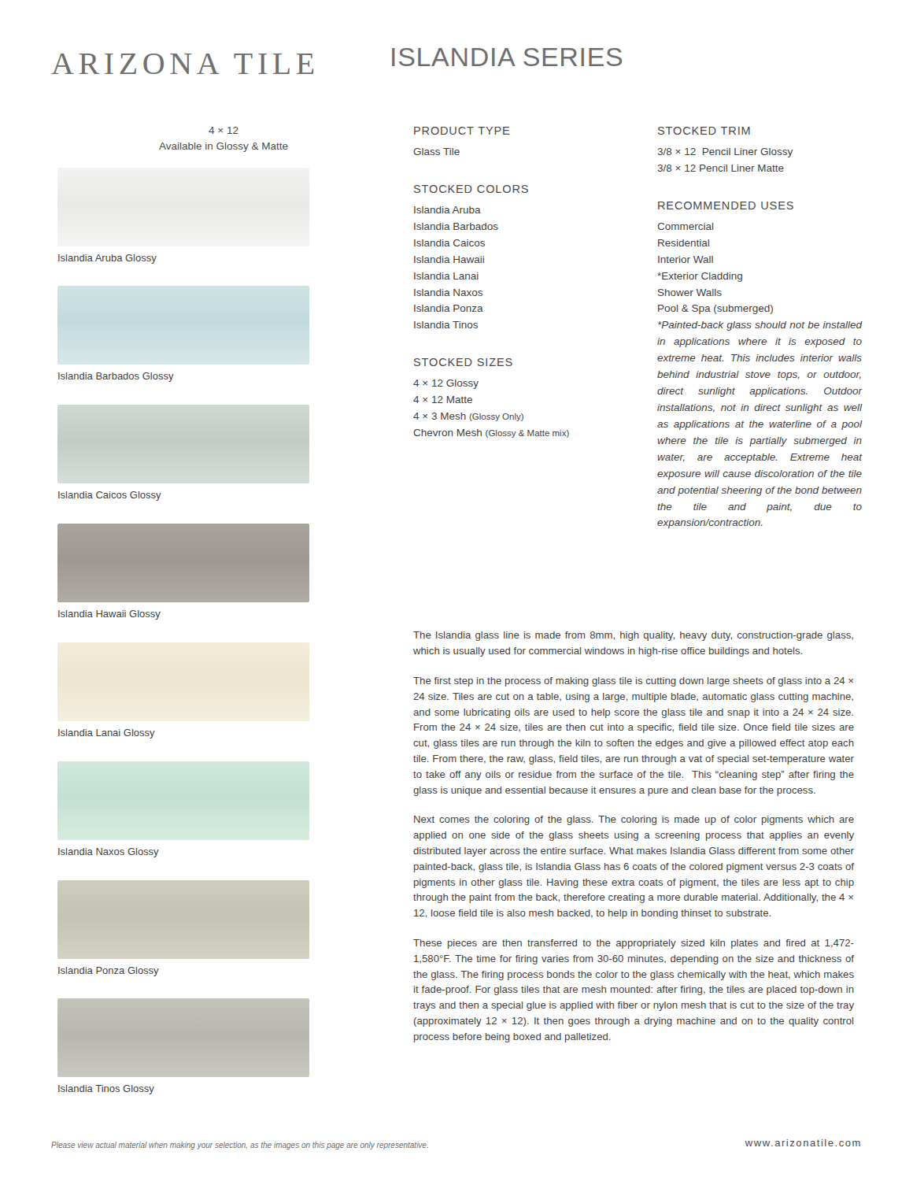ARIZONA TILE
ISLANDIA SERIES
4 × 12
Available in Glossy & Matte
Islandia Aruba Glossy
Islandia Barbados Glossy
Islandia Caicos Glossy
Islandia Hawaii Glossy
Islandia Lanai Glossy
Islandia Naxos Glossy
Islandia Ponza Glossy
Islandia Tinos Glossy
Product Type
Glass Tile
Stocked Colors
Islandia Aruba
Islandia Barbados
Islandia Caicos
Islandia Hawaii
Islandia Lanai
Islandia Naxos
Islandia Ponza
Islandia Tinos
Stocked Sizes
4 × 12 Glossy
4 × 12 Matte
4 × 3 Mesh (Glossy Only)
Chevron Mesh (Glossy & Matte mix)
Stocked Trim
3/8 × 12 Pencil Liner Glossy
3/8 × 12 Pencil Liner Matte
Recommended Uses
Commercial
Residential
Interior Wall
*Exterior Cladding
Shower Walls
Pool & Spa (submerged)
*Painted-back glass should not be installed in applications where it is exposed to extreme heat. This includes interior walls behind industrial stove tops, or outdoor, direct sunlight applications. Outdoor installations, not in direct sunlight as well as applications at the waterline of a pool where the tile is partially submerged in water, are acceptable. Extreme heat exposure will cause discoloration of the tile and potential sheering of the bond between the tile and paint, due to expansion/contraction.
The Islandia glass line is made from 8mm, high quality, heavy duty, construction-grade glass, which is usually used for commercial windows in high-rise office buildings and hotels.
The first step in the process of making glass tile is cutting down large sheets of glass into a 24 × 24 size. Tiles are cut on a table, using a large, multiple blade, automatic glass cutting machine, and some lubricating oils are used to help score the glass tile and snap it into a 24 × 24 size. From the 24 × 24 size, tiles are then cut into a specific, field tile size. Once field tile sizes are cut, glass tiles are run through the kiln to soften the edges and give a pillowed effect atop each tile. From there, the raw, glass, field tiles, are run through a vat of special set-temperature water to take off any oils or residue from the surface of the tile. This “cleaning step” after firing the glass is unique and essential because it ensures a pure and clean base for the process.
Next comes the coloring of the glass. The coloring is made up of color pigments which are applied on one side of the glass sheets using a screening process that applies an evenly distributed layer across the entire surface. What makes Islandia Glass different from some other painted-back, glass tile, is Islandia Glass has 6 coats of the colored pigment versus 2-3 coats of pigments in other glass tile. Having these extra coats of pigment, the tiles are less apt to chip through the paint from the back, therefore creating a more durable material. Additionally, the 4 × 12, loose field tile is also mesh backed, to help in bonding thinset to substrate.
These pieces are then transferred to the appropriately sized kiln plates and fired at 1,472-1,580°F. The time for firing varies from 30-60 minutes, depending on the size and thickness of the glass. The firing process bonds the color to the glass chemically with the heat, which makes it fade-proof. For glass tiles that are mesh mounted: after firing, the tiles are placed top-down in trays and then a special glue is applied with fiber or nylon mesh that is cut to the size of the tray (approximately 12 × 12). It then goes through a drying machine and on to the quality control process before being boxed and palletized.
Please view actual material when making your selection, as the images on this page are only representative.
www.arizonatile.com